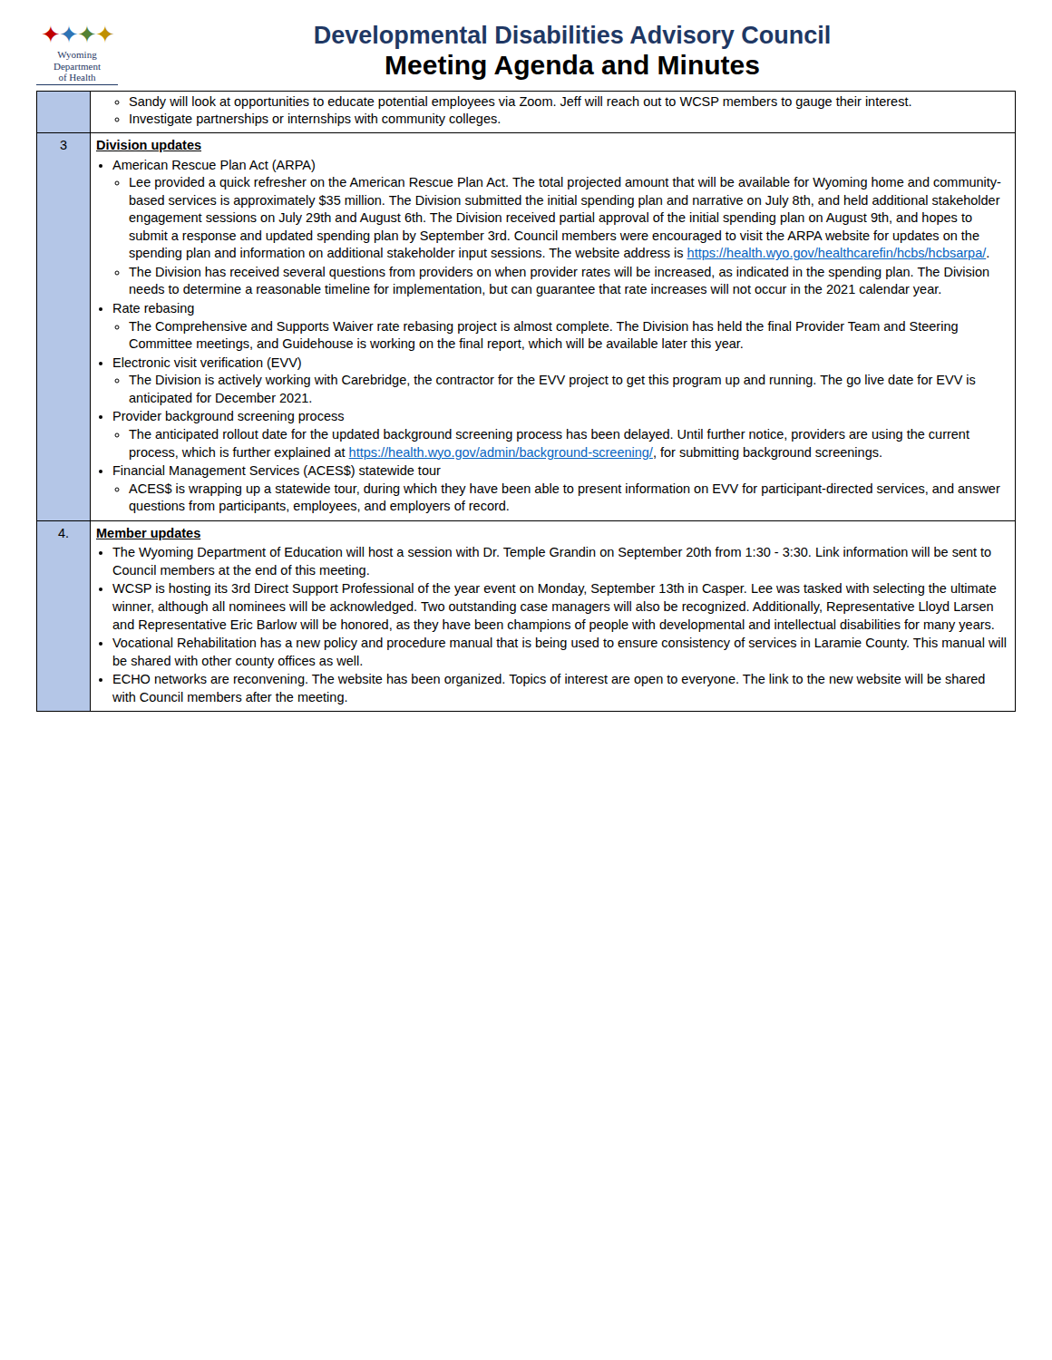✦✦✦✦
Wyoming
Department
of Health
Developmental Disabilities Advisory Council
Meeting Agenda and Minutes
| | Sandy will look at opportunities to educate potential employees via Zoom. Jeff will reach out to WCSP members to gauge their interest. Investigate partnerships or internships with community colleges. |
| 3 | Division updates American Rescue Plan Act (ARPA) Lee provided a quick refresher on the American Rescue Plan Act. The total projected amount that will be available for Wyoming home and community-based services is approximately $35 million. The Division submitted the initial spending plan and narrative on July 8th, and held additional stakeholder engagement sessions on July 29th and August 6th. The Division received partial approval of the initial spending plan on August 9th, and hopes to submit a response and updated spending plan by September 3rd. Council members were encouraged to visit the ARPA website for updates on the spending plan and information on additional stakeholder input sessions. The website address is https://health.wyo.gov/healthcarefin/hcbs/hcbsarpa/ . The Division has received several questions from providers on when provider rates will be increased, as indicated in the spending plan. The Division needs to determine a reasonable timeline for implementation, but can guarantee that rate increases will not occur in the 2021 calendar year. Rate rebasing The Comprehensive and Supports Waiver rate rebasing project is almost complete. The Division has held the final Provider Team and Steering Committee meetings, and Guidehouse is working on the final report, which will be available later this year. Electronic visit verification (EVV) The Division is actively working with Carebridge, the contractor for the EVV project to get this program up and running. The go live date for EVV is anticipated for December 2021. Provider background screening process The anticipated rollout date for the updated background screening process has been delayed. Until further notice, providers are using the current process, which is further explained at https://health.wyo.gov/admin/background-screening/ , for submitting background screenings. Financial Management Services (ACES$) statewide tour ACES$ is wrapping up a statewide tour, during which they have been able to present information on EVV for participant-directed services, and answer questions from participants, employees, and employers of record. |
| 4. | Member updates The Wyoming Department of Education will host a session with Dr. Temple Grandin on September 20th from 1:30 - 3:30. Link information will be sent to Council members at the end of this meeting. WCSP is hosting its 3rd Direct Support Professional of the year event on Monday, September 13th in Casper. Lee was tasked with selecting the ultimate winner, although all nominees will be acknowledged. Two outstanding case managers will also be recognized. Additionally, Representative Lloyd Larsen and Representative Eric Barlow will be honored, as they have been champions of people with developmental and intellectual disabilities for many years. Vocational Rehabilitation has a new policy and procedure manual that is being used to ensure consistency of services in Laramie County. This manual will be shared with other county offices as well. ECHO networks are reconvening. The website has been organized. Topics of interest are open to everyone. The link to the new website will be shared with Council members after the meeting. |